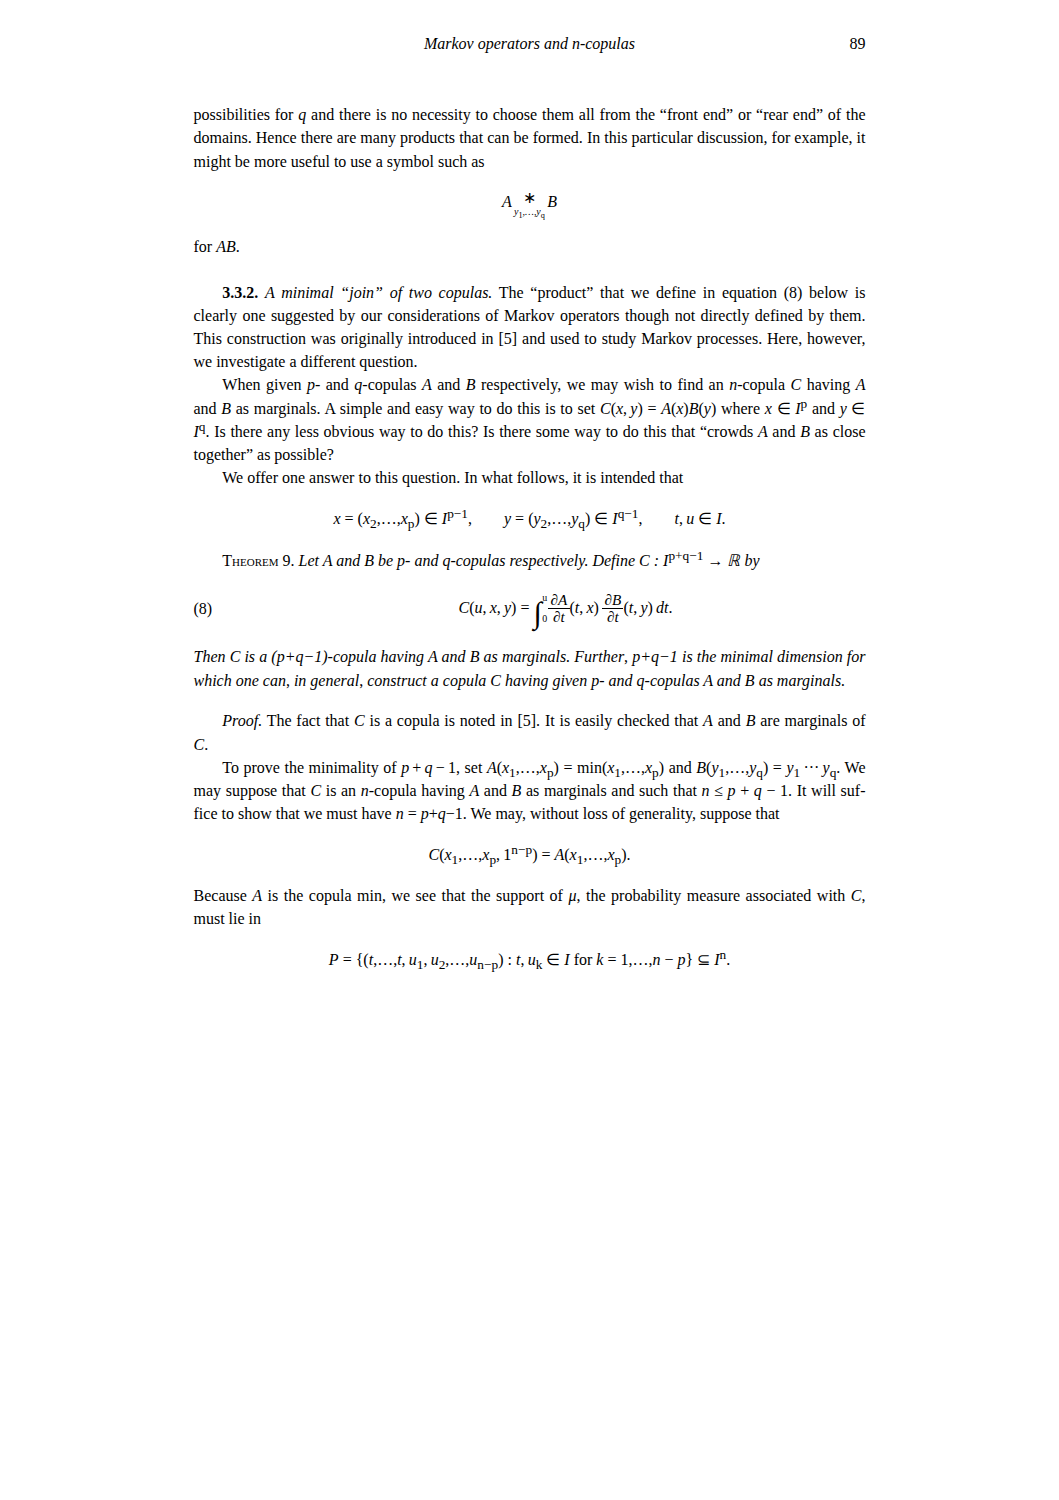Markov operators and n-copulas 89
possibilities for q and there is no necessity to choose them all from the “front end” or “rear end” of the domains. Hence there are many products that can be formed. In this particular discussion, for example, it might be more useful to use a symbol such as
A∗y1,…,yq B
for AB.
3.3.2. A minimal “join” of two copulas. The “product” that we define in equation (8) below is clearly one suggested by our considerations of Markov operators though not directly defined by them. This construction was originally introduced in [5] and used to study Markov processes. Here, however, we investigate a different question.
When given p- and q-copulas A and B respectively, we may wish to find an n-copula C having A and B as marginals. A simple and easy way to do this is to set C(x, y) = A(x)B(y) where x ∈ Ip and y ∈ Iq. Is there any less obvious way to do this? Is there some way to do this that “crowds A and B as close together” as possible?
We offer one answer to this question. In what follows, it is intended that
x = (x2,…,xp) ∈ Ip−1,  y = (y2,…,yq) ∈ Iq−1,  t, u ∈ I.
Theorem 9. Let A and B be p- and q-copulas respectively. Define C : Ip+q−1 → ℝ by
(8) C(u, x, y) = ∫u 0∂A∂t(t, x) ∂B∂t(t, y) dt.
Then C is a (p+q−1)-copula having A and B as marginals. Further, p+q−1 is the minimal dimension for which one can, in general, construct a copula C having given p- and q-copulas A and B as marginals.
Proof. The fact that C is a copula is noted in [5]. It is easily checked that A and B are marginals of C.
To prove the minimality of p + q − 1, set A(x1,…,xp) = min(x1,…,xp) and B(y1,…,yq) = y1 ··· yq. We may suppose that C is an n-copula having A and B as marginals and such that n ≤ p + q − 1. It will suffice to show that we must have n = p+q−1. We may, without loss of generality, suppose that
C(x1,…,xp, 1n−p) = A(x1,…,xp).
Because A is the copula min, we see that the support of μ, the probability measure associated with C, must lie in
P = {(t,…,t, u1, u2,…,un−p) : t, uk ∈ I for k = 1,…,n − p} ⊆ In.